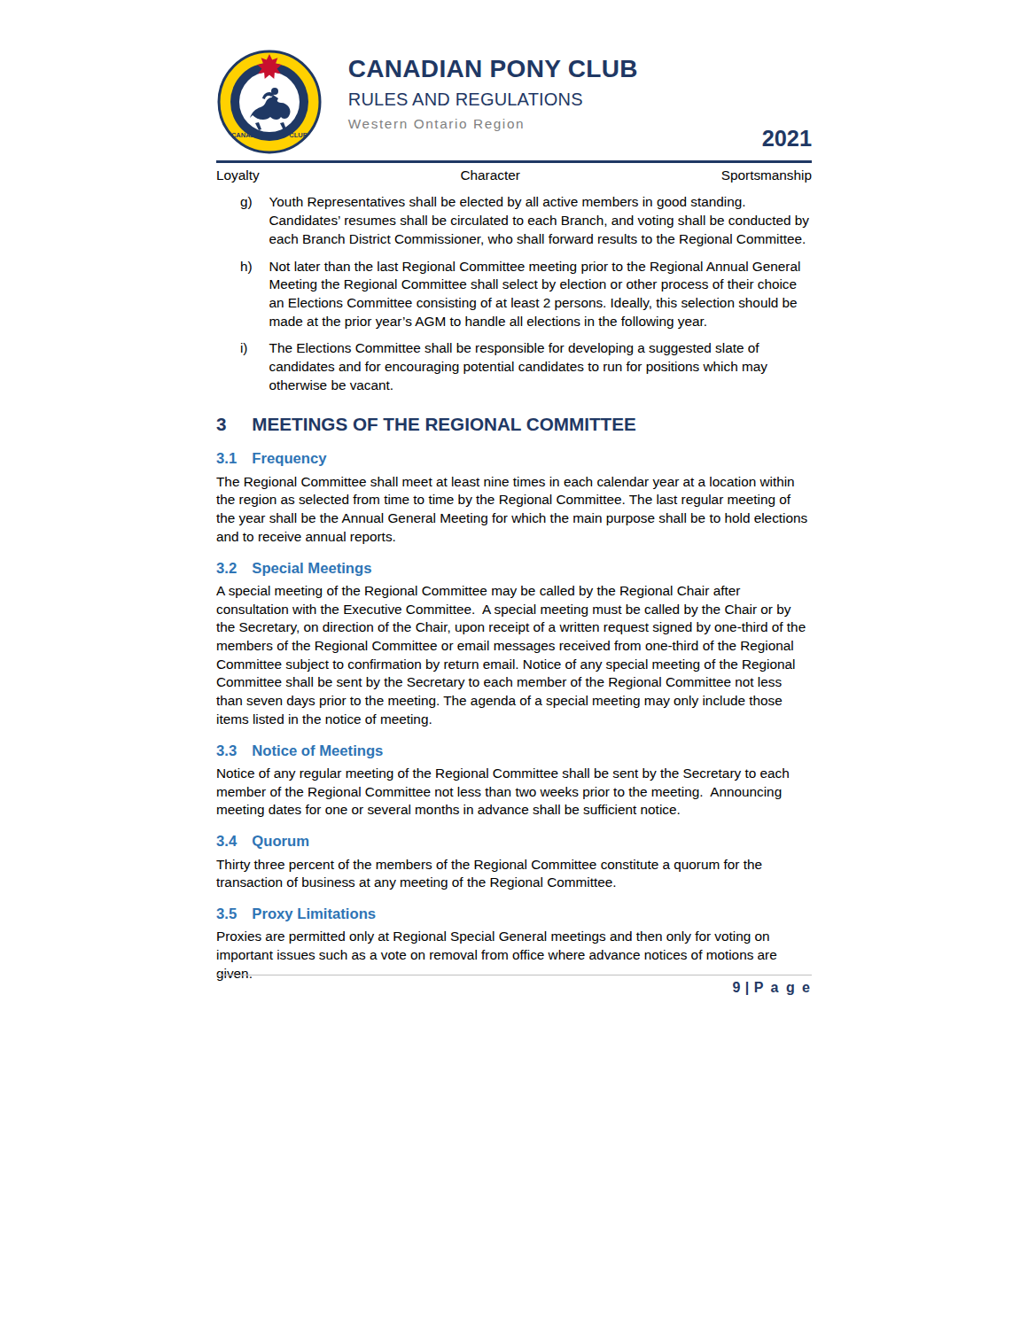CANADIAN PONY CLUB
CANADIAN PONY CLUB
RULES AND REGULATIONS
Western Ontario Region
2021
Loyalty Character Sportsmanship
g) Youth Representatives shall be elected by all active members in good standing. Candidates’ resumes shall be circulated to each Branch, and voting shall be conducted by each Branch District Commissioner, who shall forward results to the Regional Committee.
h) Not later than the last Regional Committee meeting prior to the Regional Annual General Meeting the Regional Committee shall select by election or other process of their choice an Elections Committee consisting of at least 2 persons. Ideally, this selection should be made at the prior year’s AGM to handle all elections in the following year.
i) The Elections Committee shall be responsible for developing a suggested slate of candidates and for encouraging potential candidates to run for positions which may otherwise be vacant.
3 MEETINGS OF THE REGIONAL COMMITTEE
3.1 Frequency
The Regional Committee shall meet at least nine times in each calendar year at a location within the region as selected from time to time by the Regional Committee. The last regular meeting of the year shall be the Annual General Meeting for which the main purpose shall be to hold elections and to receive annual reports.
3.2 Special Meetings
A special meeting of the Regional Committee may be called by the Regional Chair after consultation with the Executive Committee. A special meeting must be called by the Chair or by the Secretary, on direction of the Chair, upon receipt of a written request signed by one-third of the members of the Regional Committee or email messages received from one-third of the Regional Committee subject to confirmation by return email. Notice of any special meeting of the Regional Committee shall be sent by the Secretary to each member of the Regional Committee not less than seven days prior to the meeting. The agenda of a special meeting may only include those items listed in the notice of meeting.
3.3 Notice of Meetings
Notice of any regular meeting of the Regional Committee shall be sent by the Secretary to each member of the Regional Committee not less than two weeks prior to the meeting. Announcing meeting dates for one or several months in advance shall be sufficient notice.
3.4 Quorum
Thirty three percent of the members of the Regional Committee constitute a quorum for the transaction of business at any meeting of the Regional Committee.
3.5 Proxy Limitations
Proxies are permitted only at Regional Special General meetings and then only for voting on important issues such as a vote on removal from office where advance notices of motions are given.
9 | P a g e